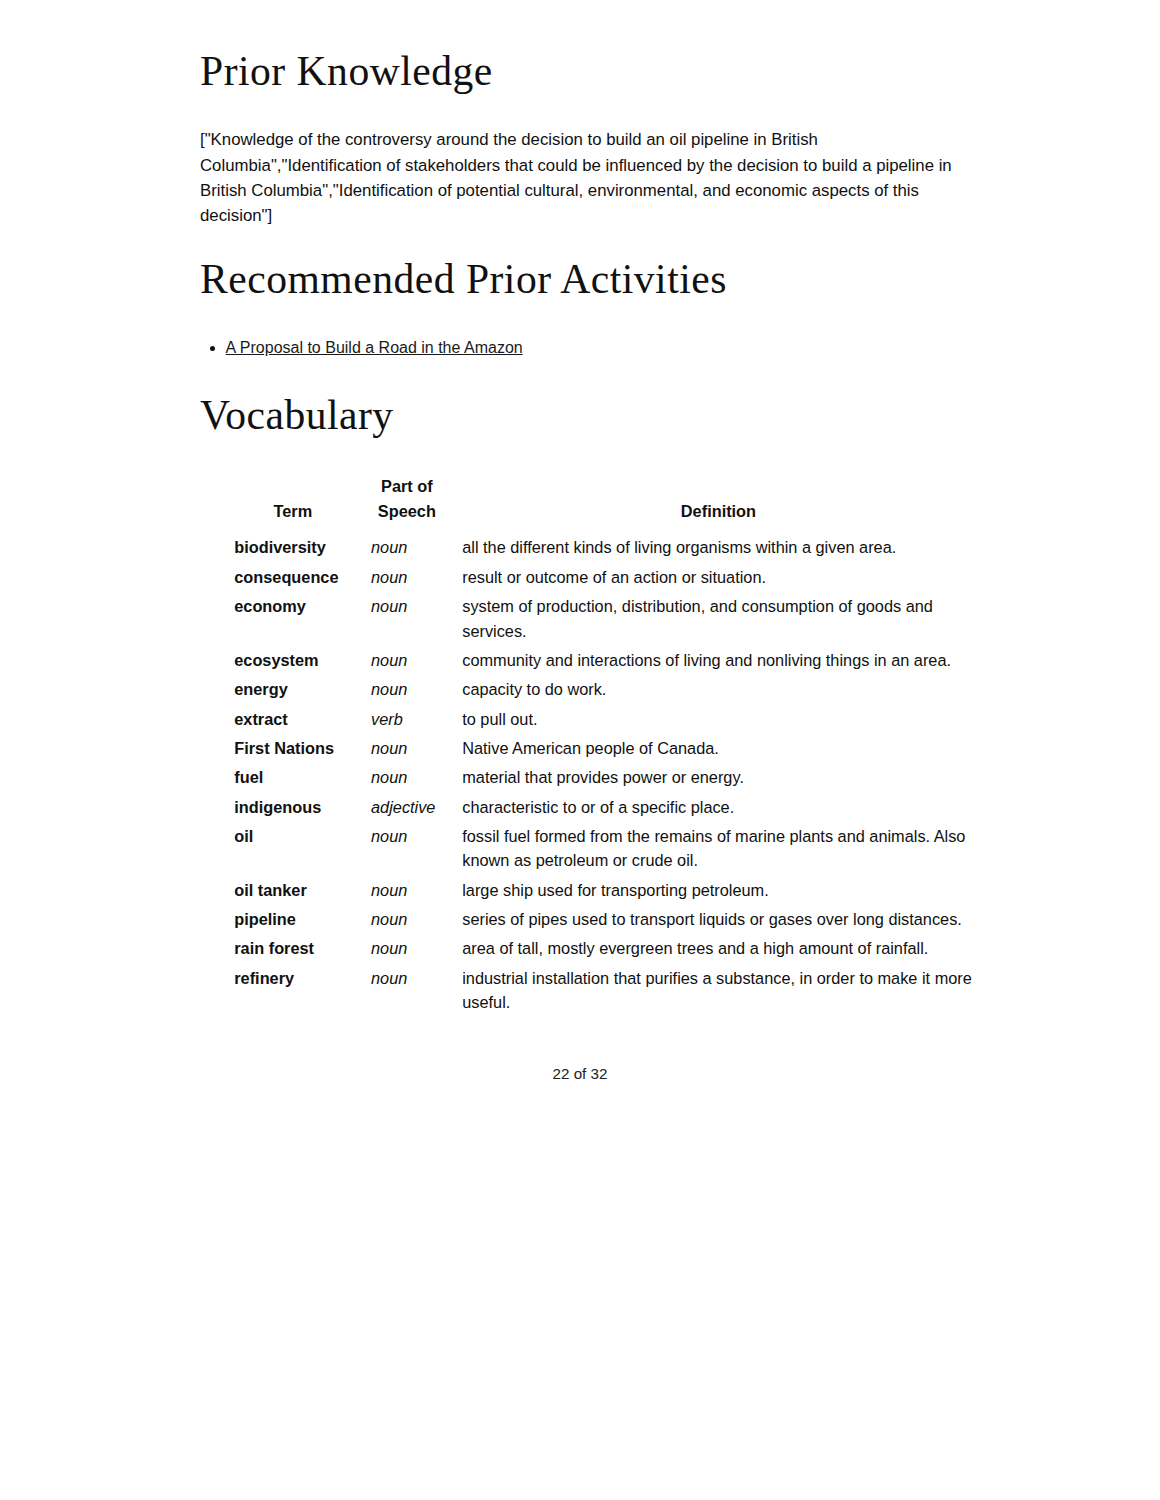Prior Knowledge
["Knowledge of the controversy around the decision to build an oil pipeline in British Columbia","Identification of stakeholders that could be influenced by the decision to build a pipeline in British Columbia","Identification of potential cultural, environmental, and economic aspects of this decision"]
Recommended Prior Activities
A Proposal to Build a Road in the Amazon
Vocabulary
| Term | Part of Speech | Definition |
| --- | --- | --- |
| biodiversity | noun | all the different kinds of living organisms within a given area. |
| consequence | noun | result or outcome of an action or situation. |
| economy | noun | system of production, distribution, and consumption of goods and services. |
| ecosystem | noun | community and interactions of living and nonliving things in an area. |
| energy | noun | capacity to do work. |
| extract | verb | to pull out. |
| First Nations | noun | Native American people of Canada. |
| fuel | noun | material that provides power or energy. |
| indigenous | adjective | characteristic to or of a specific place. |
| oil | noun | fossil fuel formed from the remains of marine plants and animals. Also known as petroleum or crude oil. |
| oil tanker | noun | large ship used for transporting petroleum. |
| pipeline | noun | series of pipes used to transport liquids or gases over long distances. |
| rain forest | noun | area of tall, mostly evergreen trees and a high amount of rainfall. |
| refinery | noun | industrial installation that purifies a substance, in order to make it more useful. |
22 of 32